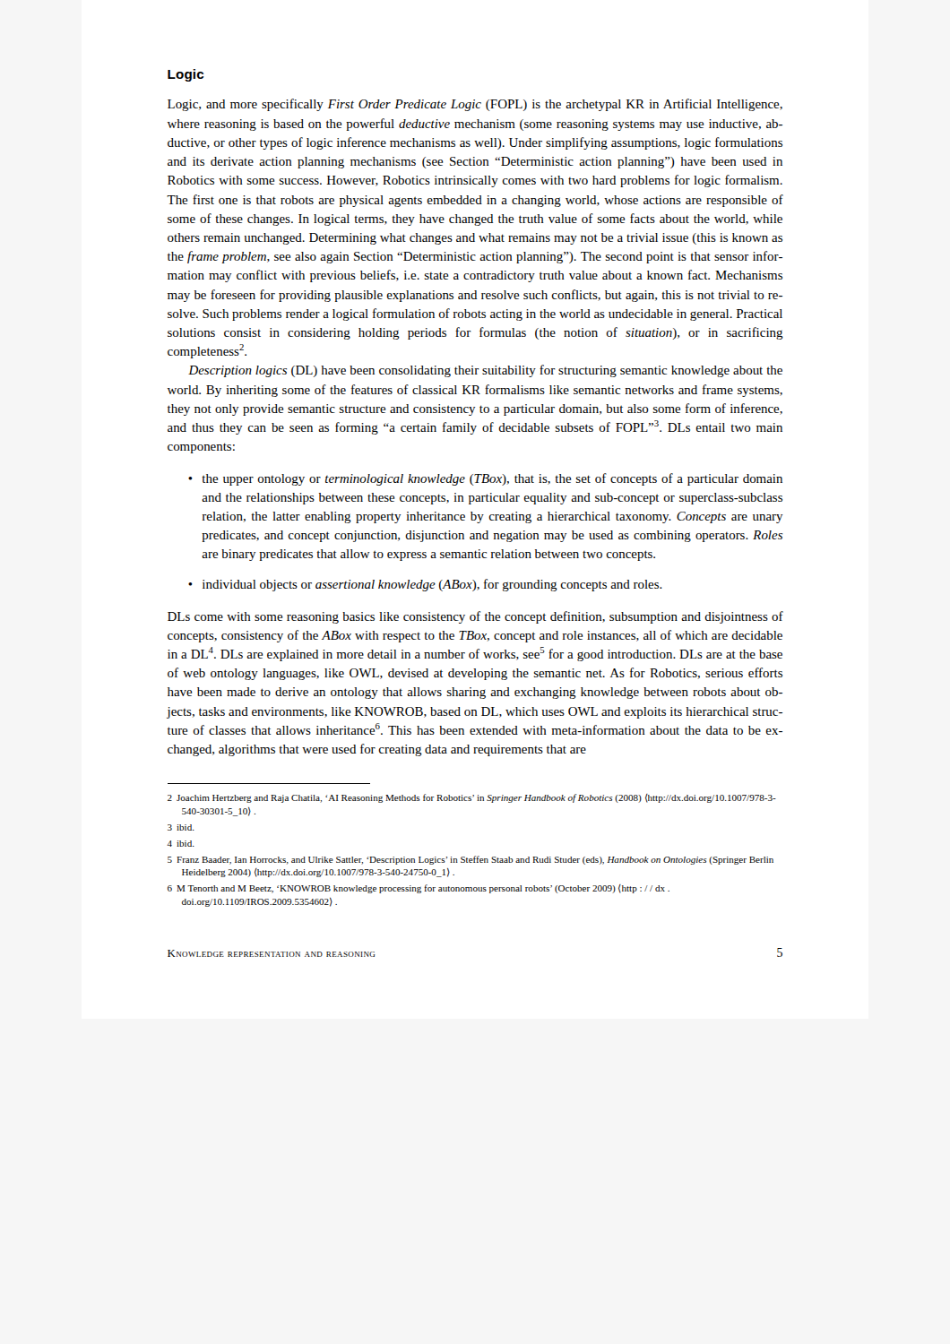Logic
Logic, and more specifically First Order Predicate Logic (FOPL) is the archetypal KR in Artificial Intelligence, where reasoning is based on the powerful deductive mechanism (some reasoning systems may use inductive, abductive, or other types of logic inference mechanisms as well). Under simplifying assumptions, logic formulations and its derivate action planning mechanisms (see Section “Deterministic action planning”) have been used in Robotics with some success. However, Robotics intrinsically comes with two hard problems for logic formalism. The first one is that robots are physical agents embedded in a changing world, whose actions are responsible of some of these changes. In logical terms, they have changed the truth value of some facts about the world, while others remain unchanged. Determining what changes and what remains may not be a trivial issue (this is known as the frame problem, see also again Section “Deterministic action planning”). The second point is that sensor information may conflict with previous beliefs, i.e. state a contradictory truth value about a known fact. Mechanisms may be foreseen for providing plausible explanations and resolve such conflicts, but again, this is not trivial to resolve. Such problems render a logical formulation of robots acting in the world as undecidable in general. Practical solutions consist in considering holding periods for formulas (the notion of situation), or in sacrificing completeness2.
Description logics (DL) have been consolidating their suitability for structuring semantic knowledge about the world. By inheriting some of the features of classical KR formalisms like semantic networks and frame systems, they not only provide semantic structure and consistency to a particular domain, but also some form of inference, and thus they can be seen as forming “a certain family of decidable subsets of FOPL”3. DLs entail two main components:
the upper ontology or terminological knowledge (TBox), that is, the set of concepts of a particular domain and the relationships between these concepts, in particular equality and sub-concept or superclass-subclass relation, the latter enabling property inheritance by creating a hierarchical taxonomy. Concepts are unary predicates, and concept conjunction, disjunction and negation may be used as combining operators. Roles are binary predicates that allow to express a semantic relation between two concepts.
individual objects or assertional knowledge (ABox), for grounding concepts and roles.
DLs come with some reasoning basics like consistency of the concept definition, subsumption and disjointness of concepts, consistency of the ABox with respect to the TBox, concept and role instances, all of which are decidable in a DL4. DLs are explained in more detail in a number of works, see5 for a good introduction. DLs are at the base of web ontology languages, like OWL, devised at developing the semantic net. As for Robotics, serious efforts have been made to derive an ontology that allows sharing and exchanging knowledge between robots about objects, tasks and environments, like KNOWROB, based on DL, which uses OWL and exploits its hierarchical structure of classes that allows inheritance6. This has been extended with meta-information about the data to be exchanged, algorithms that were used for creating data and requirements that are
2 Joachim Hertzberg and Raja Chatila, ‘AI Reasoning Methods for Robotics’ in Springer Handbook of Robotics (2008) ⟨http://dx.doi.org/10.1007/978-3-540-30301-5_10⟩ .
3ibid.
4ibid.
5 Franz Baader, Ian Horrocks, and Ulrike Sattler, ‘Description Logics’ in Steffen Staab and Rudi Studer (eds), Handbook on Ontologies (Springer Berlin Heidelberg 2004) ⟨http://dx.doi.org/10.1007/978-3-540-24750-0_1⟩ .
6 M Tenorth and M Beetz, ‘KNOWROB knowledge processing for autonomous personal robots’ (October 2009) ⟨http : / / dx . doi.org/10.1109/IROS.2009.5354602⟩ .
Knowledge representation and reasoning 5